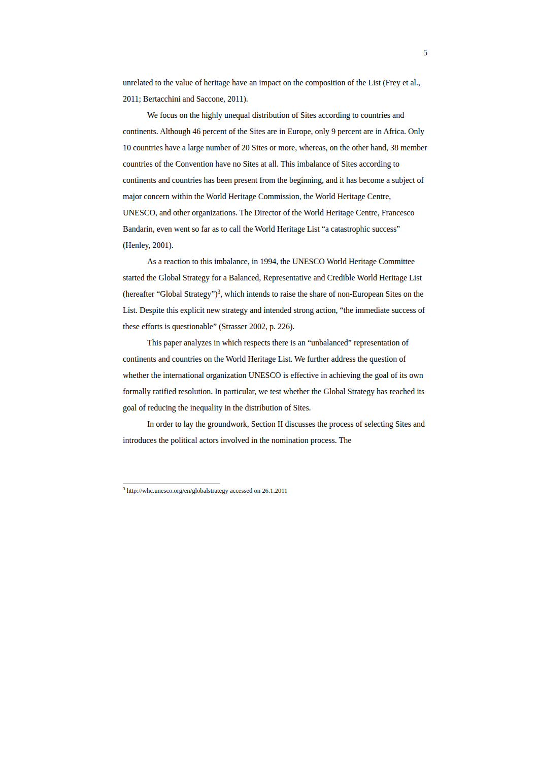5
unrelated to the value of heritage have an impact on the composition of the List (Frey et al., 2011; Bertacchini and Saccone, 2011).
We focus on the highly unequal distribution of Sites according to countries and continents. Although 46 percent of the Sites are in Europe, only 9 percent are in Africa. Only 10 countries have a large number of 20 Sites or more, whereas, on the other hand, 38 member countries of the Convention have no Sites at all. This imbalance of Sites according to continents and countries has been present from the beginning, and it has become a subject of major concern within the World Heritage Commission, the World Heritage Centre, UNESCO, and other organizations. The Director of the World Heritage Centre, Francesco Bandarin, even went so far as to call the World Heritage List “a catastrophic success” (Henley, 2001).
As a reaction to this imbalance, in 1994, the UNESCO World Heritage Committee started the Global Strategy for a Balanced, Representative and Credible World Heritage List (hereafter “Global Strategy”)3, which intends to raise the share of non-European Sites on the List. Despite this explicit new strategy and intended strong action, “the immediate success of these efforts is questionable” (Strasser 2002, p. 226).
This paper analyzes in which respects there is an “unbalanced” representation of continents and countries on the World Heritage List. We further address the question of whether the international organization UNESCO is effective in achieving the goal of its own formally ratified resolution. In particular, we test whether the Global Strategy has reached its goal of reducing the inequality in the distribution of Sites.
In order to lay the groundwork, Section II discusses the process of selecting Sites and introduces the political actors involved in the nomination process. The
3 http://whc.unesco.org/en/globalstrategy accessed on 26.1.2011